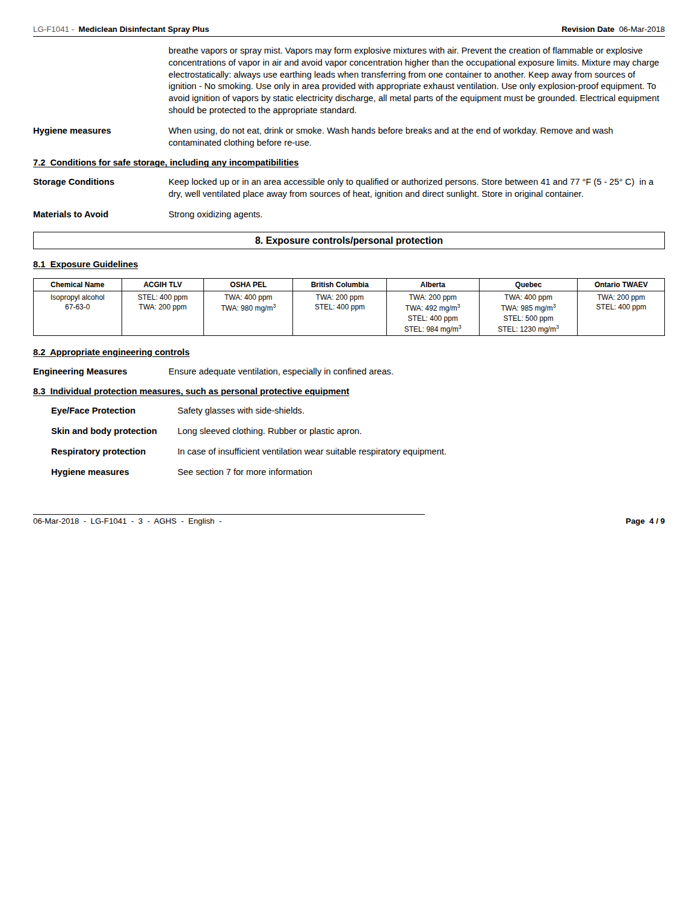LG-F1041 - Mediclean Disinfectant Spray Plus
Revision Date 06-Mar-2018
breathe vapors or spray mist. Vapors may form explosive mixtures with air. Prevent the creation of flammable or explosive concentrations of vapor in air and avoid vapor concentration higher than the occupational exposure limits. Mixture may charge electrostatically: always use earthing leads when transferring from one container to another. Keep away from sources of ignition - No smoking. Use only in area provided with appropriate exhaust ventilation. Use only explosion-proof equipment. To avoid ignition of vapors by static electricity discharge, all metal parts of the equipment must be grounded. Electrical equipment should be protected to the appropriate standard.
Hygiene measures
When using, do not eat, drink or smoke. Wash hands before breaks and at the end of workday. Remove and wash contaminated clothing before re-use.
7.2 Conditions for safe storage, including any incompatibilities
Storage Conditions
Keep locked up or in an area accessible only to qualified or authorized persons. Store between 41 and 77 °F (5 - 25° C) in a dry, well ventilated place away from sources of heat, ignition and direct sunlight. Store in original container.
Materials to Avoid
Strong oxidizing agents.
8. Exposure controls/personal protection
8.1 Exposure Guidelines
| Chemical Name | ACGIH TLV | OSHA PEL | British Columbia | Alberta | Quebec | Ontario TWAEV |
| --- | --- | --- | --- | --- | --- | --- |
| Isopropyl alcohol 67-63-0 | STEL: 400 ppm TWA: 200 ppm | TWA: 400 ppm TWA: 980 mg/m 3 | TWA: 200 ppm STEL: 400 ppm | TWA: 200 ppm TWA: 492 mg/m 3 STEL: 400 ppm STEL: 984 mg/m 3 | TWA: 400 ppm TWA: 985 mg/m 3 STEL: 500 ppm STEL: 1230 mg/m 3 | TWA: 200 ppm STEL: 400 ppm |
8.2 Appropriate engineering controls
Engineering Measures
Ensure adequate ventilation, especially in confined areas.
8.3 Individual protection measures, such as personal protective equipment
Eye/Face Protection
Safety glasses with side-shields.
Skin and body protection
Long sleeved clothing. Rubber or plastic apron.
Respiratory protection
In case of insufficient ventilation wear suitable respiratory equipment.
Hygiene measures
See section 7 for more information
06-Mar-2018 - LG-F1041 - 3 - AGHS - English -
Page 4 / 9